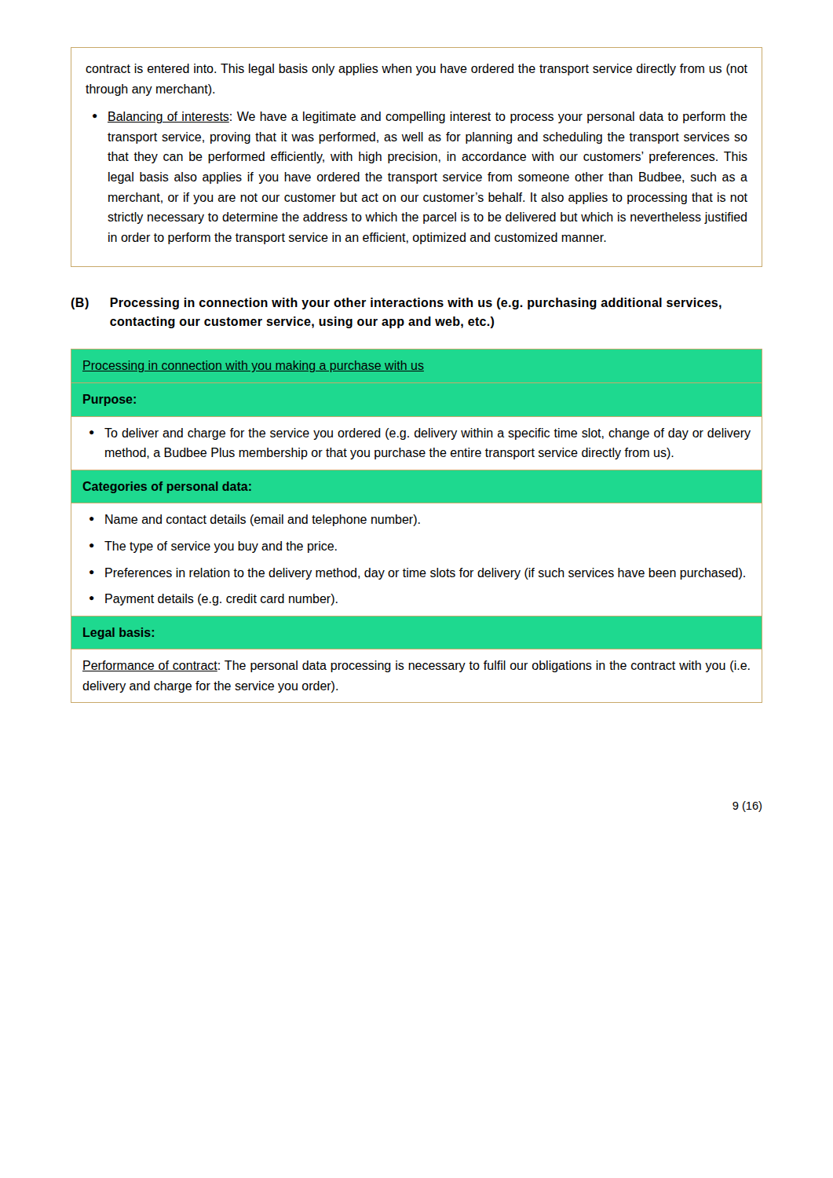contract is entered into. This legal basis only applies when you have ordered the transport service directly from us (not through any merchant).
Balancing of interests: We have a legitimate and compelling interest to process your personal data to perform the transport service, proving that it was performed, as well as for planning and scheduling the transport services so that they can be performed efficiently, with high precision, in accordance with our customers’ preferences. This legal basis also applies if you have ordered the transport service from someone other than Budbee, such as a merchant, or if you are not our customer but act on our customer’s behalf. It also applies to processing that is not strictly necessary to determine the address to which the parcel is to be delivered but which is nevertheless justified in order to perform the transport service in an efficient, optimized and customized manner.
(B) Processing in connection with your other interactions with us (e.g. purchasing additional services, contacting our customer service, using our app and web, etc.)
| Processing in connection with you making a purchase with us |
| Purpose: |
| To deliver and charge for the service you ordered (e.g. delivery within a specific time slot, change of day or delivery method, a Budbee Plus membership or that you purchase the entire transport service directly from us). |
| Categories of personal data: |
| Name and contact details (email and telephone number). The type of service you buy and the price. Preferences in relation to the delivery method, day or time slots for delivery (if such services have been purchased). Payment details (e.g. credit card number). |
| Legal basis: |
| Performance of contract : The personal data processing is necessary to fulfil our obligations in the contract with you (i.e. delivery and charge for the service you order). |
9 (16)